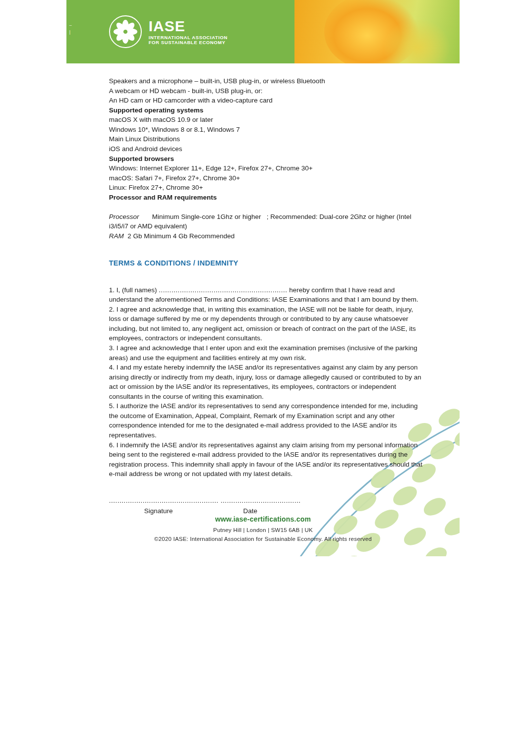–
|
IASE
International Association
for Sustainable Economy
Speakers and a microphone – built-in, USB plug-in, or wireless Bluetooth
A webcam or HD webcam - built-in, USB plug-in, or:
An HD cam or HD camcorder with a video-capture card
Supported operating systems
macOS X with macOS 10.9 or later
Windows 10*, Windows 8 or 8.1, Windows 7
Main Linux Distributions
iOS and Android devices
Supported browsers
Windows: Internet Explorer 11+, Edge 12+, Firefox 27+, Chrome 30+
macOS: Safari 7+, Firefox 27+, Chrome 30+
Linux: Firefox 27+, Chrome 30+
Processor and RAM requirements
Processor Minimum Single-core 1Ghz or higher ; Recommended: Dual-core 2Ghz or higher (Intel i3/i5/i7 or AMD equivalent)
RAM 2 Gb Minimum 4 Gb Recommended
TERMS & CONDITIONS / INDEMNITY
1. I, (full names) ............................................................. hereby confirm that I have read and understand the aforementioned Terms and Conditions: IASE Examinations and that I am bound by them.
2. I agree and acknowledge that, in writing this examination, the IASE will not be liable for death, injury, loss or damage suffered by me or my dependents through or contributed to by any cause whatsoever including, but not limited to, any negligent act, omission or breach of contract on the part of the IASE, its employees, contractors or independent consultants.
3. I agree and acknowledge that I enter upon and exit the examination premises (inclusive of the parking areas) and use the equipment and facilities entirely at my own risk.
4. I and my estate hereby indemnify the IASE and/or its representatives against any claim by any person arising directly or indirectly from my death, injury, loss or damage allegedly caused or contributed to by an act or omission by the IASE and/or its representatives, its employees, contractors or independent consultants in the course of writing this examination.
5. I authorize the IASE and/or its representatives to send any correspondence intended for me, including the outcome of Examination, Appeal, Complaint, Remark of my Examination script and any other correspondence intended for me to the designated e-mail address provided to the IASE and/or its representatives.
6. I indemnify the IASE and/or its representatives against any claim arising from my personal information being sent to the registered e-mail address provided to the IASE and/or its representatives during the registration process. This indemnity shall apply in favour of the IASE and/or its representatives should that e-mail address be wrong or not updated with my latest details.
.................................................... ......................................
Signature
Date
www.iase-certifications.com
Putney Hill | London | SW15 6AB | UK
©2020 IASE: International Association for Sustainable Economy. All rights reserved